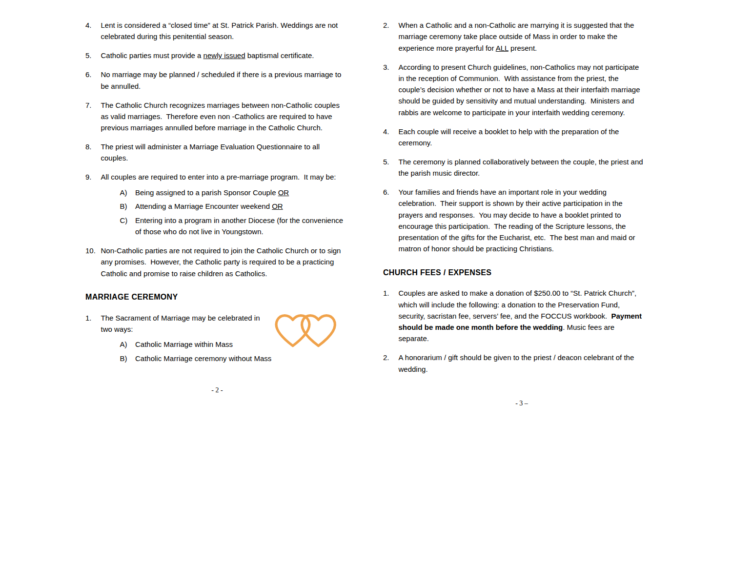4. Lent is considered a “closed time” at St. Patrick Parish. Weddings are not celebrated during this penitential season.
5. Catholic parties must provide a newly issued baptismal certificate.
6. No marriage may be planned / scheduled if there is a previous marriage to be annulled.
7. The Catholic Church recognizes marriages between non-Catholic couples as valid marriages. Therefore even non -Catholics are required to have previous marriages annulled before marriage in the Catholic Church.
8. The priest will administer a Marriage Evaluation Questionnaire to all couples.
9. All couples are required to enter into a pre-marriage program. It may be:
A) Being assigned to a parish Sponsor Couple OR
B) Attending a Marriage Encounter weekend OR
C) Entering into a program in another Diocese (for the convenience of those who do not live in Youngstown.
10. Non-Catholic parties are not required to join the Catholic Church or to sign any promises. However, the Catholic party is required to be a practicing Catholic and promise to raise children as Catholics.
MARRIAGE CEREMONY
1. The Sacrament of Marriage may be celebrated in two ways:
A) Catholic Marriage within Mass
B) Catholic Marriage ceremony without Mass
- 2 -
2. When a Catholic and a non-Catholic are marrying it is suggested that the marriage ceremony take place outside of Mass in order to make the experience more prayerful for ALL present.
3. According to present Church guidelines, non-Catholics may not participate in the reception of Communion. With assistance from the priest, the couple’s decision whether or not to have a Mass at their interfaith marriage should be guided by sensitivity and mutual understanding. Ministers and rabbis are welcome to participate in your interfaith wedding ceremony.
4. Each couple will receive a booklet to help with the preparation of the ceremony.
5. The ceremony is planned collaboratively between the couple, the priest and the parish music director.
6. Your families and friends have an important role in your wedding celebration. Their support is shown by their active participation in the prayers and responses. You may decide to have a booklet printed to encourage this participation. The reading of the Scripture lessons, the presentation of the gifts for the Eucharist, etc. The best man and maid or matron of honor should be practicing Christians.
CHURCH FEES / EXPENSES
1. Couples are asked to make a donation of $250.00 to “St. Patrick Church”, which will include the following: a donation to the Preservation Fund, security, sacristan fee, servers’ fee, and the FOCCUS workbook. Payment should be made one month before the wedding. Music fees are separate.
2. A honorarium / gift should be given to the priest / deacon celebrant of the wedding.
- 3 –